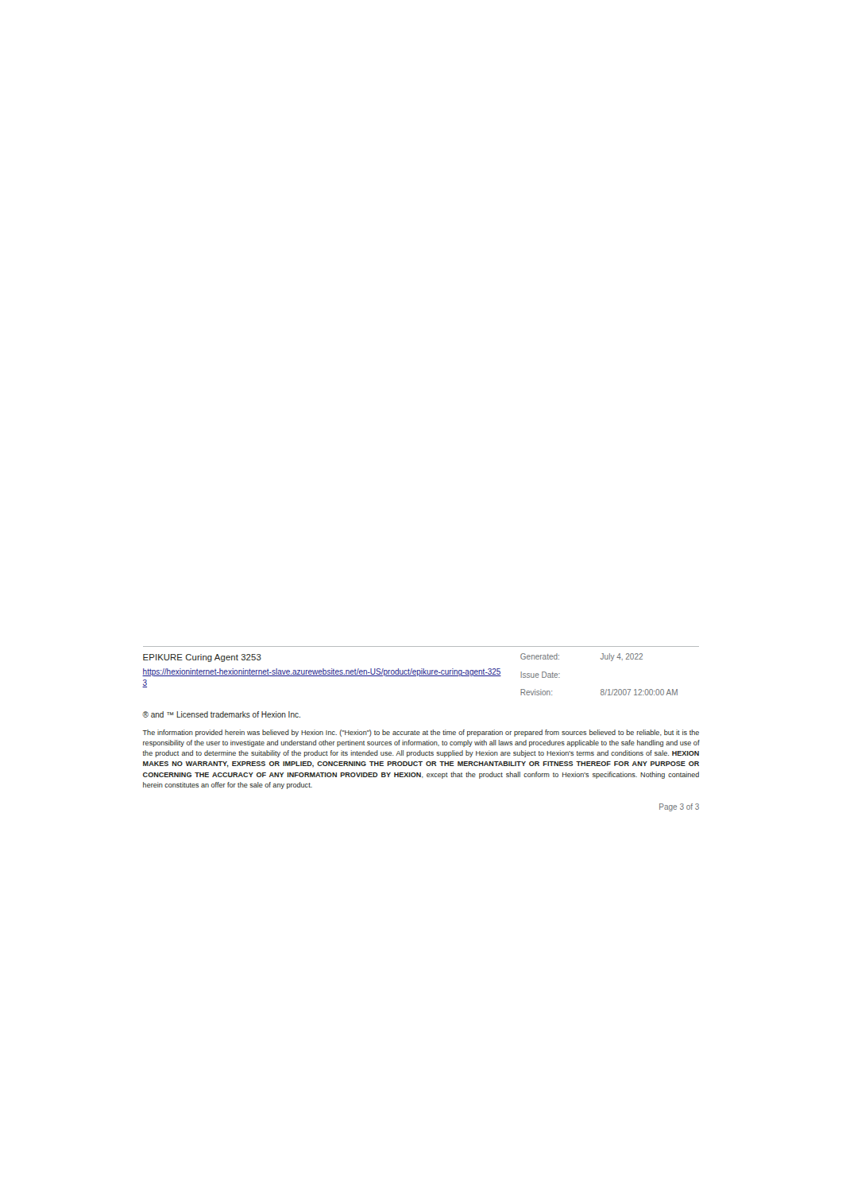EPIKURE Curing Agent 3253
https://hexioninternet-hexioninternet-slave.azurewebsites.net/en-US/product/epikure-curing-agent-3253
Generated:
July 4, 2022
Issue Date:
Revision:
8/1/2007 12:00:00 AM
® and ™ Licensed trademarks of Hexion Inc.
The information provided herein was believed by Hexion Inc. ("Hexion") to be accurate at the time of preparation or prepared from sources believed to be reliable, but it is the responsibility of the user to investigate and understand other pertinent sources of information, to comply with all laws and procedures applicable to the safe handling and use of the product and to determine the suitability of the product for its intended use. All products supplied by Hexion are subject to Hexion's terms and conditions of sale. HEXION MAKES NO WARRANTY, EXPRESS OR IMPLIED, CONCERNING THE PRODUCT OR THE MERCHANTABILITY OR FITNESS THEREOF FOR ANY PURPOSE OR CONCERNING THE ACCURACY OF ANY INFORMATION PROVIDED BY HEXION, except that the product shall conform to Hexion's specifications. Nothing contained herein constitutes an offer for the sale of any product.
Page 3 of 3